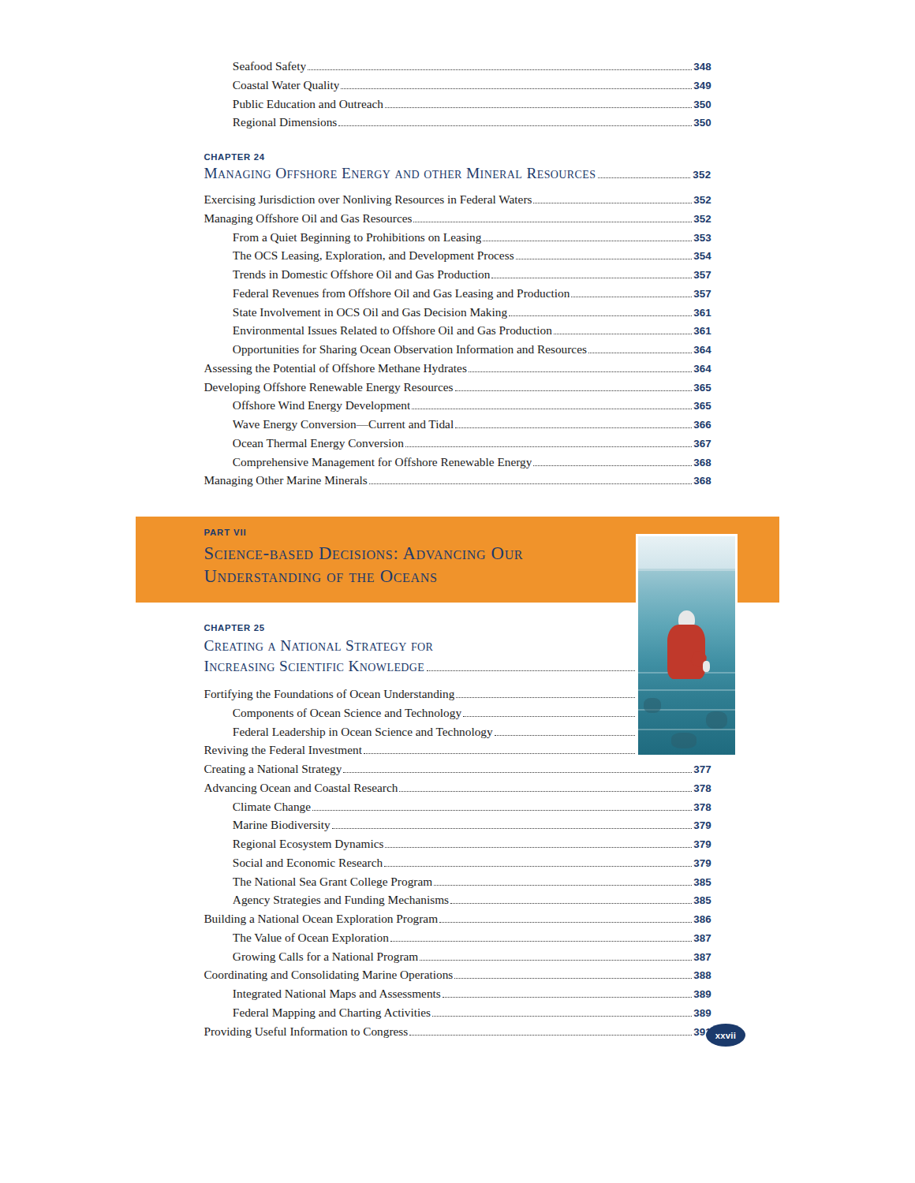Seafood Safety 348
Coastal Water Quality 349
Public Education and Outreach 350
Regional Dimensions 350
Chapter 24
Managing Offshore Energy and other Mineral Resources 352
Exercising Jurisdiction over Nonliving Resources in Federal Waters 352
Managing Offshore Oil and Gas Resources 352
From a Quiet Beginning to Prohibitions on Leasing 353
The OCS Leasing, Exploration, and Development Process 354
Trends in Domestic Offshore Oil and Gas Production 357
Federal Revenues from Offshore Oil and Gas Leasing and Production 357
State Involvement in OCS Oil and Gas Decision Making 361
Environmental Issues Related to Offshore Oil and Gas Production 361
Opportunities for Sharing Ocean Observation Information and Resources 364
Assessing the Potential of Offshore Methane Hydrates 364
Developing Offshore Renewable Energy Resources 365
Offshore Wind Energy Development 365
Wave Energy Conversion—Current and Tidal 366
Ocean Thermal Energy Conversion 367
Comprehensive Management for Offshore Renewable Energy 368
Managing Other Marine Minerals 368
Part VII
Science-based Decisions: Advancing Our
Understanding of the Oceans
Chapter 25
Creating a National Strategy for
Increasing Scientific Knowledge 374
Fortifying the Foundations of Ocean Understanding 374
Components of Ocean Science and Technology 374
Federal Leadership in Ocean Science and Technology 375
Reviving the Federal Investment 376
Creating a National Strategy 377
Advancing Ocean and Coastal Research 378
Climate Change 378
Marine Biodiversity 379
Regional Ecosystem Dynamics 379
Social and Economic Research 379
The National Sea Grant College Program 385
Agency Strategies and Funding Mechanisms 385
Building a National Ocean Exploration Program 386
The Value of Ocean Exploration 387
Growing Calls for a National Program 387
Coordinating and Consolidating Marine Operations 388
Integrated National Maps and Assessments 389
Federal Mapping and Charting Activities 389
Providing Useful Information to Congress 391
xxvii